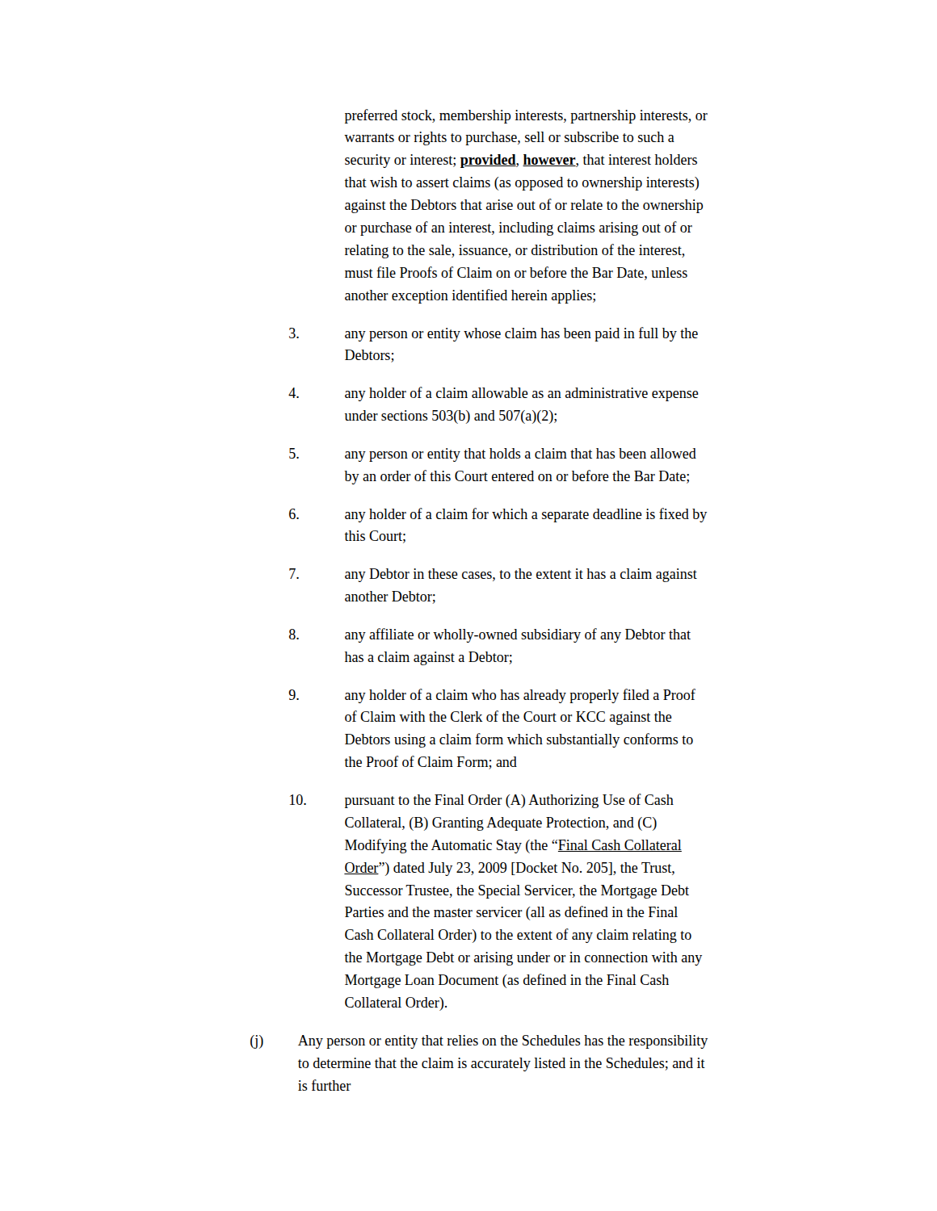preferred stock, membership interests, partnership interests, or warrants or rights to purchase, sell or subscribe to such a security or interest; provided, however, that interest holders that wish to assert claims (as opposed to ownership interests) against the Debtors that arise out of or relate to the ownership or purchase of an interest, including claims arising out of or relating to the sale, issuance, or distribution of the interest, must file Proofs of Claim on or before the Bar Date, unless another exception identified herein applies;
3. any person or entity whose claim has been paid in full by the Debtors;
4. any holder of a claim allowable as an administrative expense under sections 503(b) and 507(a)(2);
5. any person or entity that holds a claim that has been allowed by an order of this Court entered on or before the Bar Date;
6. any holder of a claim for which a separate deadline is fixed by this Court;
7. any Debtor in these cases, to the extent it has a claim against another Debtor;
8. any affiliate or wholly-owned subsidiary of any Debtor that has a claim against a Debtor;
9. any holder of a claim who has already properly filed a Proof of Claim with the Clerk of the Court or KCC against the Debtors using a claim form which substantially conforms to the Proof of Claim Form; and
10. pursuant to the Final Order (A) Authorizing Use of Cash Collateral, (B) Granting Adequate Protection, and (C) Modifying the Automatic Stay (the “Final Cash Collateral Order”) dated July 23, 2009 [Docket No. 205], the Trust, Successor Trustee, the Special Servicer, the Mortgage Debt Parties and the master servicer (all as defined in the Final Cash Collateral Order) to the extent of any claim relating to the Mortgage Debt or arising under or in connection with any Mortgage Loan Document (as defined in the Final Cash Collateral Order).
(j) Any person or entity that relies on the Schedules has the responsibility to determine that the claim is accurately listed in the Schedules; and it is further